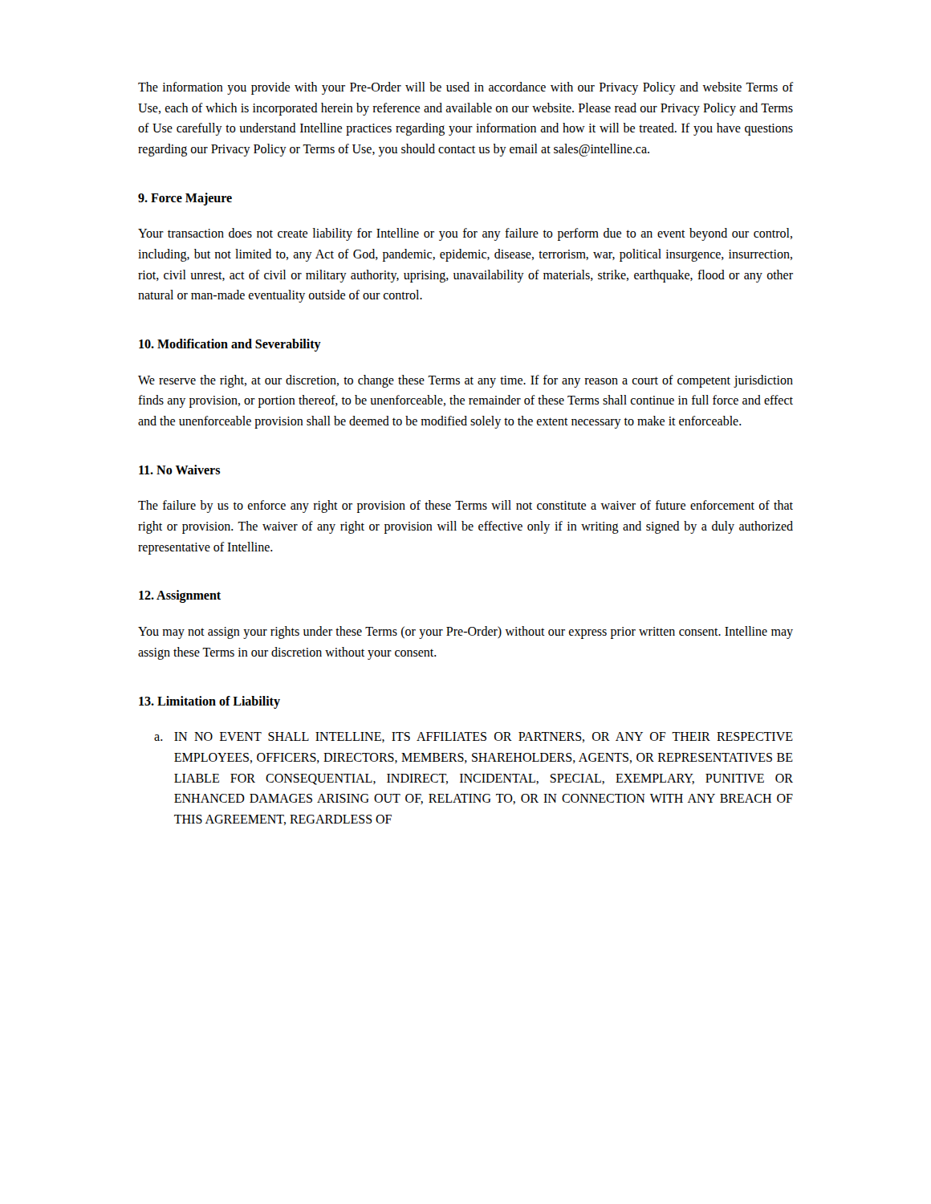The information you provide with your Pre-Order will be used in accordance with our Privacy Policy and website Terms of Use, each of which is incorporated herein by reference and available on our website. Please read our Privacy Policy and Terms of Use carefully to understand Intelline practices regarding your information and how it will be treated. If you have questions regarding our Privacy Policy or Terms of Use, you should contact us by email at sales@intelline.ca.
9. Force Majeure
Your transaction does not create liability for Intelline or you for any failure to perform due to an event beyond our control, including, but not limited to, any Act of God, pandemic, epidemic, disease, terrorism, war, political insurgence, insurrection, riot, civil unrest, act of civil or military authority, uprising, unavailability of materials, strike, earthquake, flood or any other natural or man-made eventuality outside of our control.
10. Modification and Severability
We reserve the right, at our discretion, to change these Terms at any time. If for any reason a court of competent jurisdiction finds any provision, or portion thereof, to be unenforceable, the remainder of these Terms shall continue in full force and effect and the unenforceable provision shall be deemed to be modified solely to the extent necessary to make it enforceable.
11. No Waivers
The failure by us to enforce any right or provision of these Terms will not constitute a waiver of future enforcement of that right or provision. The waiver of any right or provision will be effective only if in writing and signed by a duly authorized representative of Intelline.
12. Assignment
You may not assign your rights under these Terms (or your Pre-Order) without our express prior written consent. Intelline may assign these Terms in our discretion without your consent.
13. Limitation of Liability
In no event shall Intelline, its affiliates or partners, or any of their respective employees, officers, directors, members, shareholders, agents, or representatives be liable for consequential, indirect, incidental, special, exemplary, punitive or enhanced damages arising out of, relating to, or in connection with any breach of this agreement, regardless of